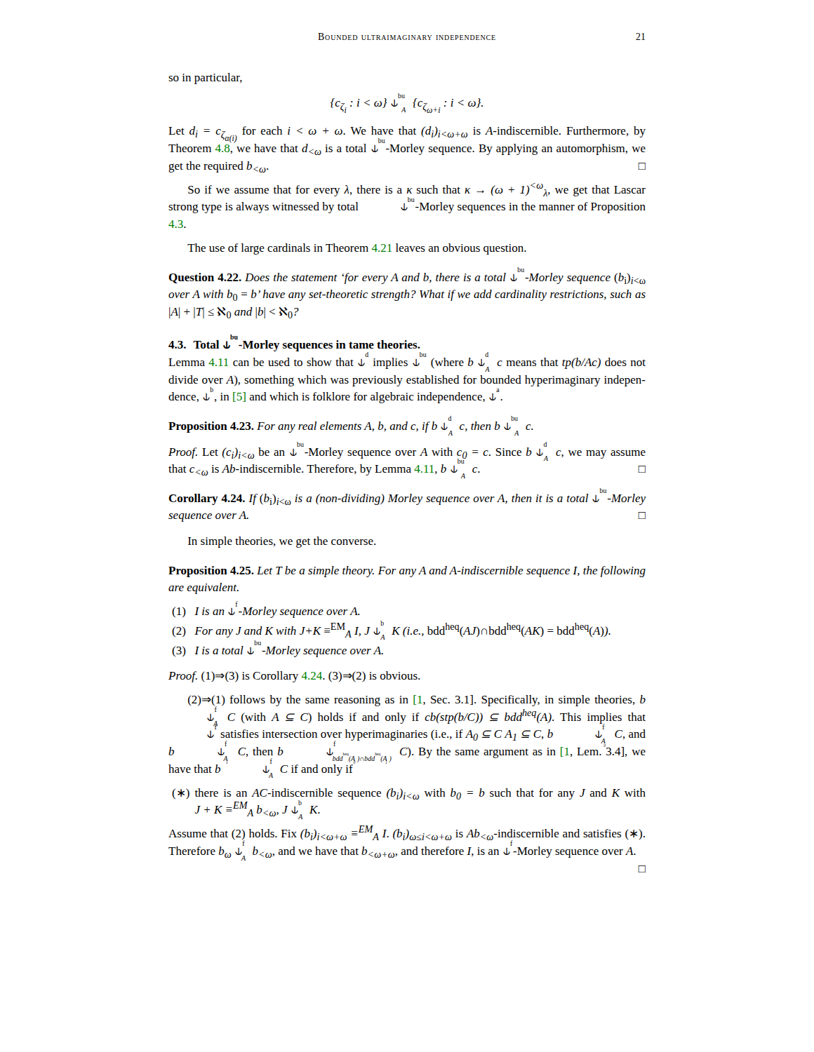Bounded ultraimaginary independence 21
so in particular,
{cζi : i < ω} ⫝buA {cζω+i : i < ω}.
Let di = cζα(i) for each i < ω + ω. We have that (di)i<ω+ω is A-indiscernible. Furthermore, by Theorem 4.8, we have that d<ω is a total ⫝bu-Morley sequence. By applying an automorphism, we get the required b<ω.
So if we assume that for every λ, there is a κ such that κ → (ω + 1)<ωλ, we get that Lascar strong type is always witnessed by total ⫝bu-Morley sequences in the manner of Proposition 4.3.
The use of large cardinals in Theorem 4.21 leaves an obvious question.
Question 4.22. Does the statement ‘for every A and b, there is a total ⫝bu-Morley sequence (bi)i<ω over A with b0 = b’ have any set-theoretic strength? What if we add cardinality restrictions, such as |A| + |T| ≤ ℵ0 and |b| < ℵ0?
4.3. Total ⫝bu-Morley sequences in tame theories.
Lemma 4.11 can be used to show that ⫝d implies ⫝bu (where b ⫝dA c means that tp(b/Ac) does not divide over A), something which was previously established for bounded hyperimaginary independence, ⫝b, in [5] and which is folklore for algebraic independence, ⫝a.
Proposition 4.23. For any real elements A, b, and c, if b ⫝dA c, then b ⫝buA c.
Proof. Let (ci)i<ω be an ⫝bu-Morley sequence over A with c0 = c. Since b ⫝dA c, we may assume that c<ω is Ab-indiscernible. Therefore, by Lemma 4.11, b ⫝buA c.
Corollary 4.24. If (bi)i<ω is a (non-dividing) Morley sequence over A, then it is a total ⫝bu-Morley sequence over A.
In simple theories, we get the converse.
Proposition 4.25. Let T be a simple theory. For any A and A-indiscernible sequence I, the following are equivalent.
I is an ⫝f-Morley sequence over A.
For any J and K with J+K ≡EMA I, J ⫝bA K (i.e., bddheq(AJ)∩bddheq(AK) = bddheq(A)).
I is a total ⫝bu-Morley sequence over A.
Proof. (1)⇒(3) is Corollary 4.24. (3)⇒(2) is obvious.
(2)⇒(1) follows by the same reasoning as in [1, Sec. 3.1]. Specifically, in simple theories, b ⫝fA C (with A ⊆ C) holds if and only if cb(stp(b/C)) ⊆ bddheq(A). This implies that ⫝f satisfies intersection over hyperimaginaries (i.e., if A0 ⊆ C A1 ⊆ C, b ⫝fA0 C, and b ⫝fA1 C, then b ⫝fbddheq(A0)∩bddheq(A1) C). By the same argument as in [1, Lem. 3.4], we have that b ⫝fA C if and only if
(∗)
there is an AC-indiscernible sequence (bi)i<ω with b0 = b such that for any J and K with J + K ≡EMA b<ω, J ⫝bA K.
Assume that (2) holds. Fix (bi)i<ω+ω ≡EMA I. (bi)ω≤i<ω+ω is Ab<ω-indiscernible and satisfies (∗). Therefore bω ⫝fA b<ω, and we have that b<ω+ω, and therefore I, is an ⫝f-Morley sequence over A.